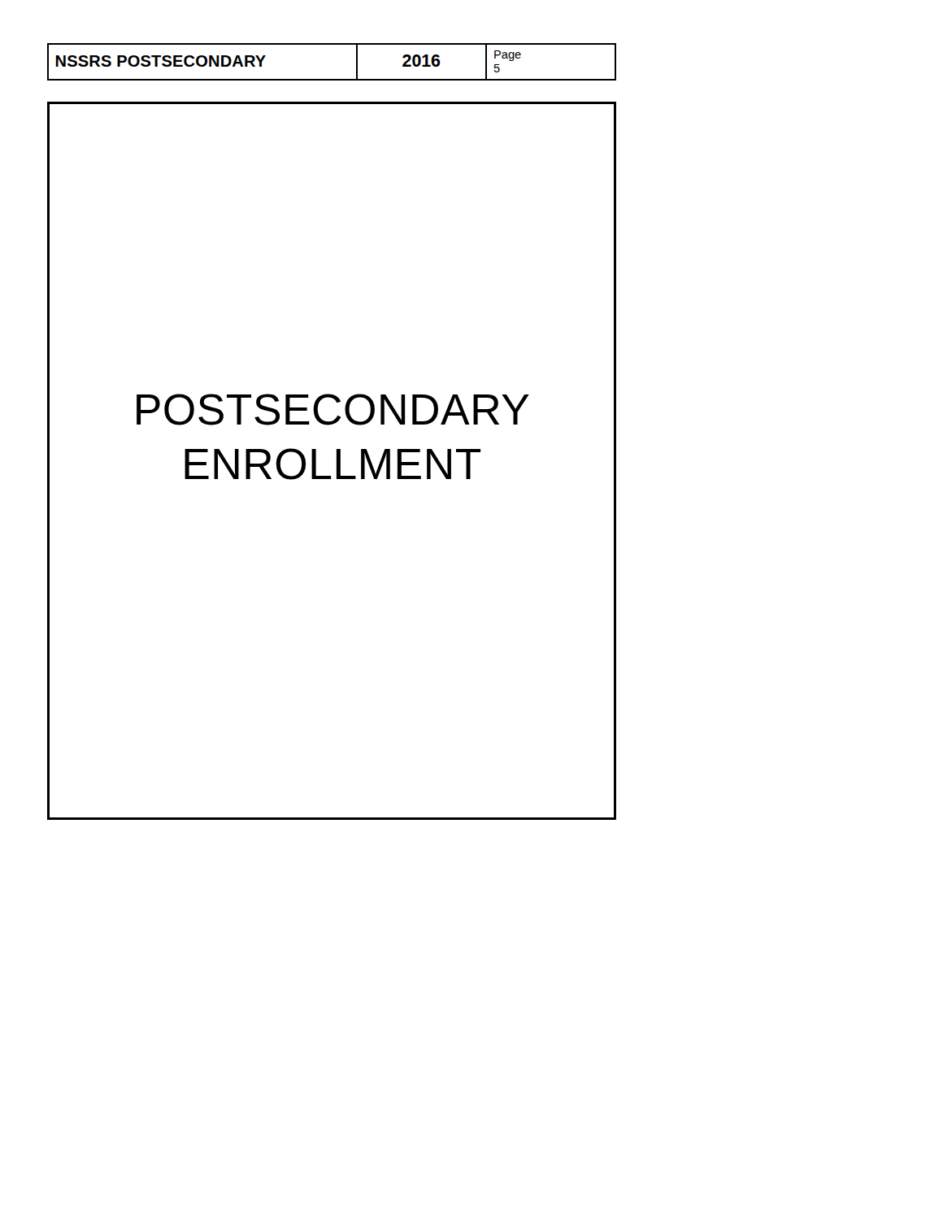| NSSRS POSTSECONDARY | 2016 | Page 5 |
POSTSECONDARY
ENROLLMENT